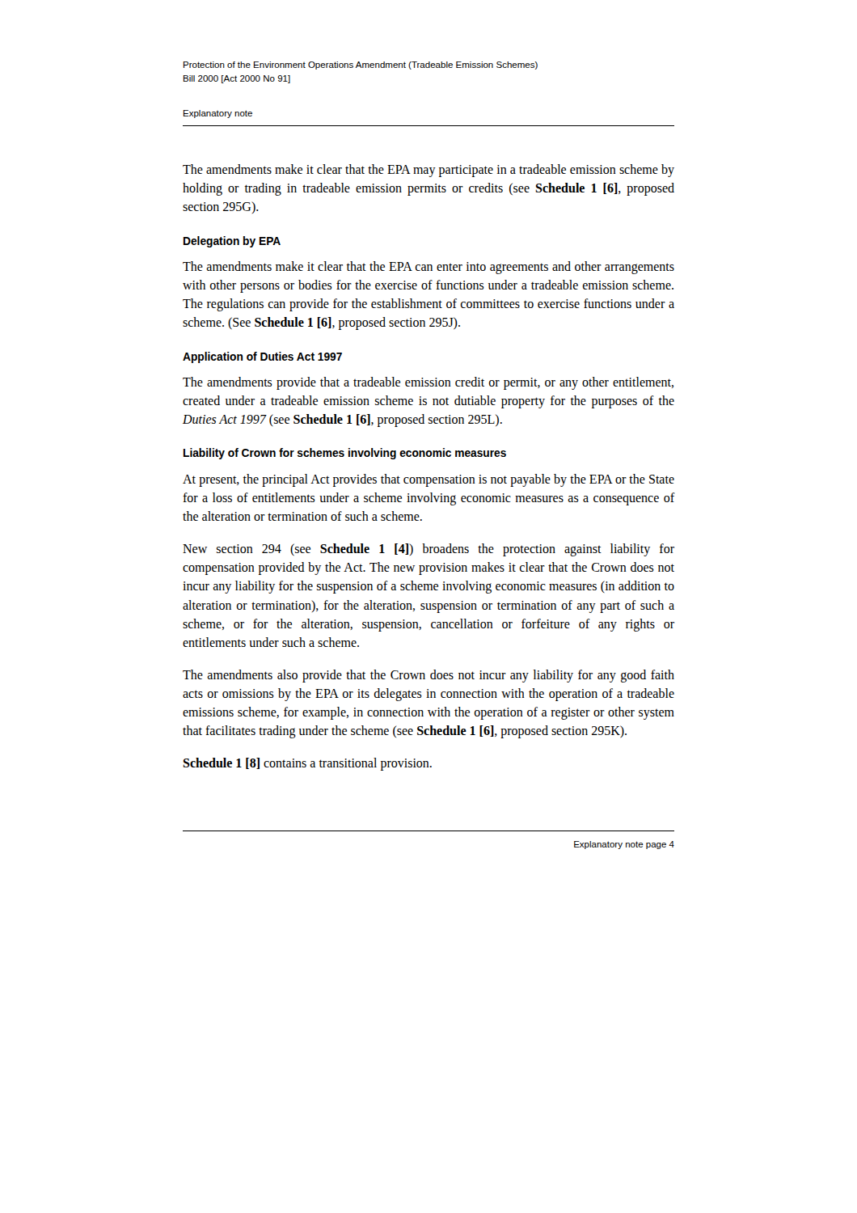Protection of the Environment Operations Amendment (Tradeable Emission Schemes)
Bill 2000 [Act 2000 No 91]
Explanatory note
The amendments make it clear that the EPA may participate in a tradeable emission scheme by holding or trading in tradeable emission permits or credits (see Schedule 1 [6], proposed section 295G).
Delegation by EPA
The amendments make it clear that the EPA can enter into agreements and other arrangements with other persons or bodies for the exercise of functions under a tradeable emission scheme. The regulations can provide for the establishment of committees to exercise functions under a scheme. (See Schedule 1 [6], proposed section 295J).
Application of Duties Act 1997
The amendments provide that a tradeable emission credit or permit, or any other entitlement, created under a tradeable emission scheme is not dutiable property for the purposes of the Duties Act 1997 (see Schedule 1 [6], proposed section 295L).
Liability of Crown for schemes involving economic measures
At present, the principal Act provides that compensation is not payable by the EPA or the State for a loss of entitlements under a scheme involving economic measures as a consequence of the alteration or termination of such a scheme.
New section 294 (see Schedule 1 [4]) broadens the protection against liability for compensation provided by the Act. The new provision makes it clear that the Crown does not incur any liability for the suspension of a scheme involving economic measures (in addition to alteration or termination), for the alteration, suspension or termination of any part of such a scheme, or for the alteration, suspension, cancellation or forfeiture of any rights or entitlements under such a scheme.
The amendments also provide that the Crown does not incur any liability for any good faith acts or omissions by the EPA or its delegates in connection with the operation of a tradeable emissions scheme, for example, in connection with the operation of a register or other system that facilitates trading under the scheme (see Schedule 1 [6], proposed section 295K).
Schedule 1 [8] contains a transitional provision.
Explanatory note page 4